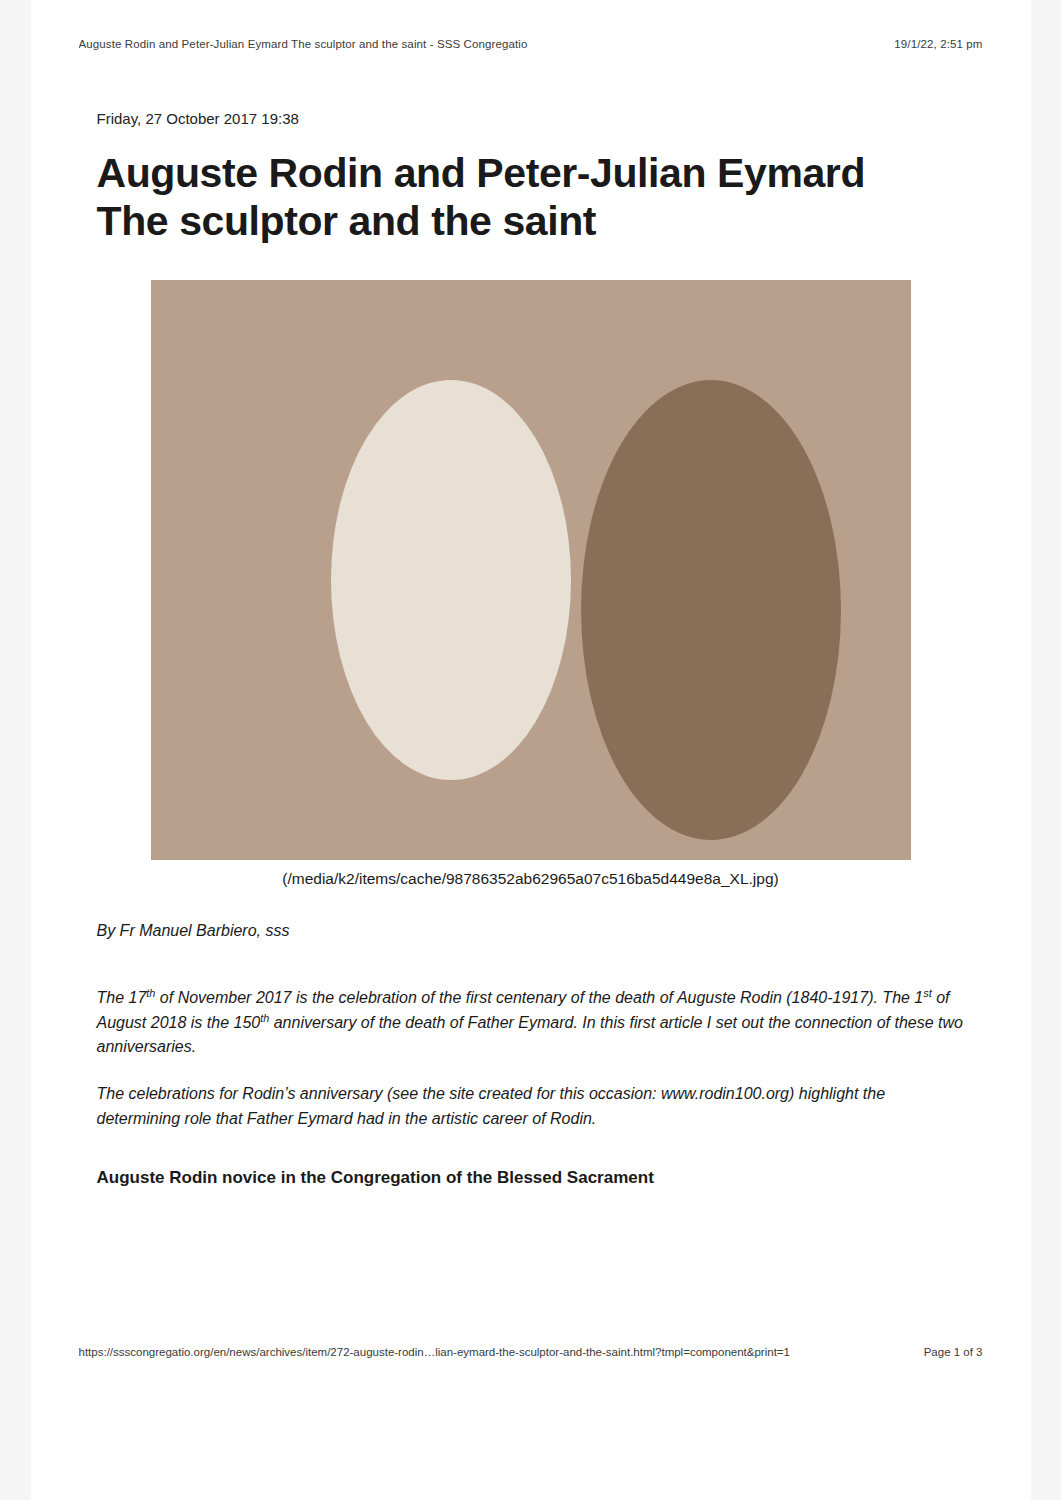Auguste Rodin and Peter-Julian Eymard The sculptor and the saint - SSS Congregatio 19/1/22, 2:51 pm
Friday, 27 October 2017 19:38
Auguste Rodin and Peter-Julian Eymard
The sculptor and the saint
(/media/k2/items/cache/98786352ab62965a07c516ba5d449e8a_XL.jpg)
By Fr Manuel Barbiero, sss
The 17th of November 2017 is the celebration of the first centenary of the death of Auguste Rodin (1840-1917). The 1st of August 2018 is the 150th anniversary of the death of Father Eymard. In this first article I set out the connection of these two anniversaries.
The celebrations for Rodin’s anniversary (see the site created for this occasion: www.rodin100.org) highlight the determining role that Father Eymard had in the artistic career of Rodin.
Auguste Rodin novice in the Congregation of the Blessed Sacrament
https://ssscongregatio.org/en/news/archives/item/272-auguste-rodin…lian-eymard-the-sculptor-and-the-saint.html?tmpl=component&print=1 Page 1 of 3